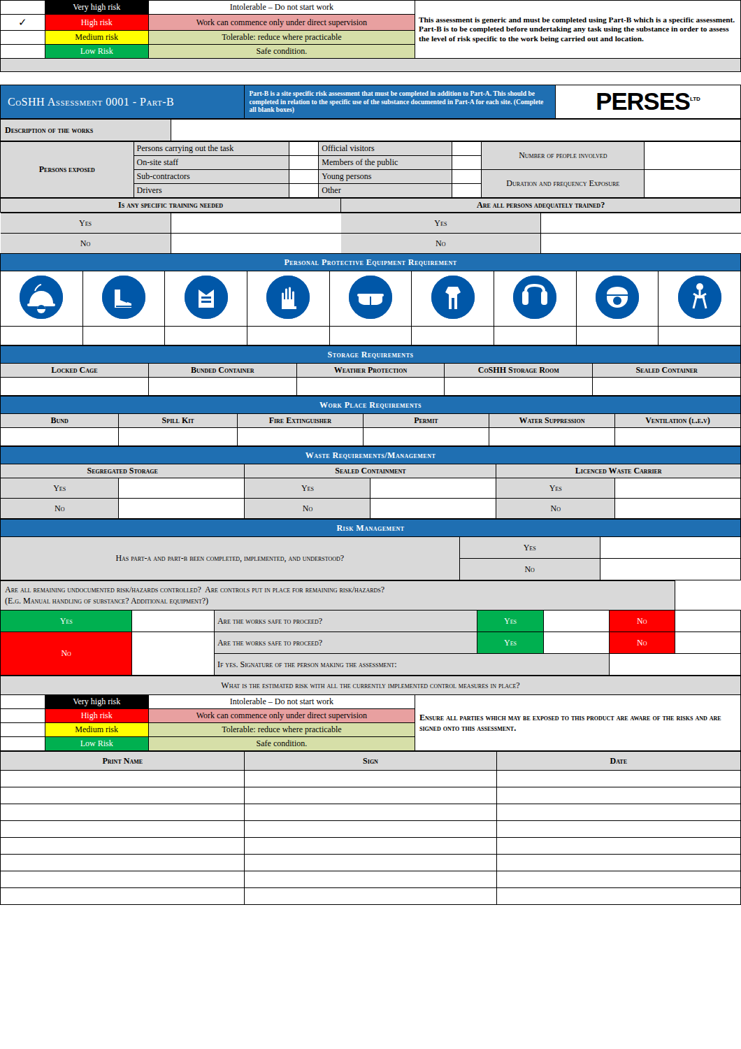| | Very high risk | Intolerable – Do not start work | This assessment is generic and must be completed using Part-B which is a specific assessment. Part-B is to be completed before undertaking any task using the substance in order to assess the level of risk specific to the work being carried out and location. |
| ✓ | High risk | Work can commence only under direct supervision |
| | Medium risk | Tolerable: reduce where practicable |
| | Low Risk | Safe condition. |
| CoSHH Assessment 0001 - Part-B | Part-B is a site specific risk assessment that must be completed in addition to Part-A. This should be completed in relation to the specific use of the substance documented in Part-A for each site. (Complete all blank boxes) | PERSES LTD |
| Description of the works | |
| Persons exposed | Persons carrying out the task | | Official visitors | | Number of people involved | |
| On-site staff | | Members of the public | |
| Sub-contractors | | Young persons | | Duration and frequency Exposure | |
| Drivers | | Other | |
| Is any specific training needed | Are all persons adequately trained? |
| / Yes / / / No / / | / Yes / / / No / / |
| Personal Protective Equipment Requirement |
| Storage Requirements |
| Locked Cage | Bunded Container | Weather Protection | CoSHH Storage Room | Sealed Container |
| Work Place Requirements |
| Bund | Spill Kit | Fire Extinguisher | Permit | Water Suppression | Ventilation (l.e.v) |
| Waste Requirements/Management |
| Segregated Storage | Sealed Containment | Licenced Waste Carrier |
| Yes | | Yes | | Yes | |
| No | | No | | No | |
| Risk Management |
| Has part-a and part-b been completed, implemented, and understood? | Yes | |
| No | |
| Are all remaining undocumented risk/hazards controlled? Are controls put in place for remaining risk/hazards? (E.g. Manual handling of substance? Additional equipment?) |
| Yes | | Are the works safe to proceed? | Yes | | No | |
| No | | Are the works safe to proceed? | Yes | | No | |
| If yes. Signature of the person making the assessment: | |
| What is the estimated risk with all the currently implemented control measures in place? |
| | Very high risk | Intolerable – Do not start work | Ensure all parties which may be exposed to this product are aware of the risks and are signed onto this assessment. |
| | High risk | Work can commence only under direct supervision |
| | Medium risk | Tolerable: reduce where practicable |
| | Low Risk | Safe condition. |
| Print Name | Sign | Date |